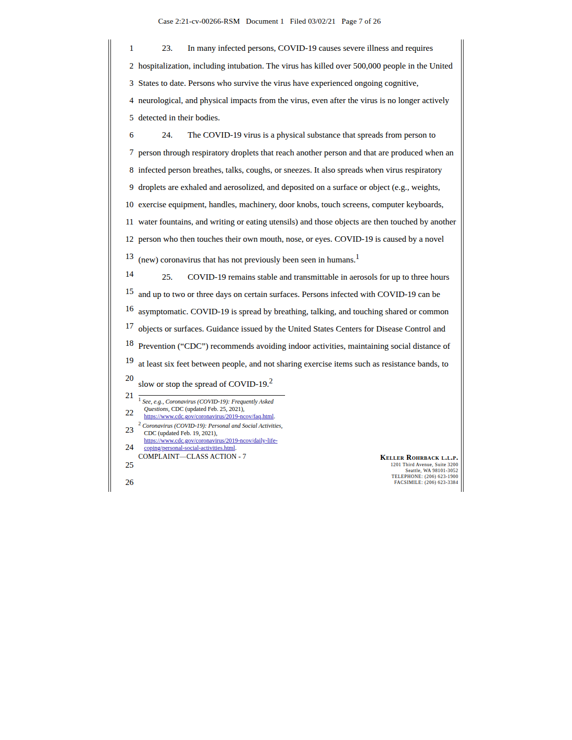Case 2:21-cv-00266-RSM Document 1 Filed 03/02/21 Page 7 of 26
1
2
3
4
5
6
7
8
9
10
11
12
13
14
15
16
17
18
19
20
21
22
23
24
25
26
23. In many infected persons, COVID-19 causes severe illness and requires hospitalization, including intubation. The virus has killed over 500,000 people in the United States to date. Persons who survive the virus have experienced ongoing cognitive, neurological, and physical impacts from the virus, even after the virus is no longer actively detected in their bodies.
24. The COVID-19 virus is a physical substance that spreads from person to person through respiratory droplets that reach another person and that are produced when an infected person breathes, talks, coughs, or sneezes. It also spreads when virus respiratory droplets are exhaled and aerosolized, and deposited on a surface or object (e.g., weights, exercise equipment, handles, machinery, door knobs, touch screens, computer keyboards, water fountains, and writing or eating utensils) and those objects are then touched by another person who then touches their own mouth, nose, or eyes. COVID-19 is caused by a novel (new) coronavirus that has not previously been seen in humans.1
25. COVID-19 remains stable and transmittable in aerosols for up to three hours and up to two or three days on certain surfaces. Persons infected with COVID-19 can be asymptomatic. COVID-19 is spread by breathing, talking, and touching shared or common objects or surfaces. Guidance issued by the United States Centers for Disease Control and Prevention (“CDC”) recommends avoiding indoor activities, maintaining social distance of at least six feet between people, and not sharing exercise items such as resistance bands, to slow or stop the spread of COVID-19.2
1 See, e.g., Coronavirus (COVID-19): Frequently Asked Questions, CDC (updated Feb. 25, 2021),
https://www.cdc.gov/coronavirus/2019-ncov/faq.html.
2 Coronavirus (COVID-19): Personal and Social Activities, CDC (updated Feb. 19, 2021),
https://www.cdc.gov/coronavirus/2019-ncov/daily-life-coping/personal-social-activities.html.
COMPLAINT—CLASS ACTION - 7
Keller Rohrback l.l.p.
1201 Third Avenue, Suite 3200
Seattle, WA 98101-3052
TELEPHONE: (206) 623-1900
FACSIMILE: (206) 623-3384